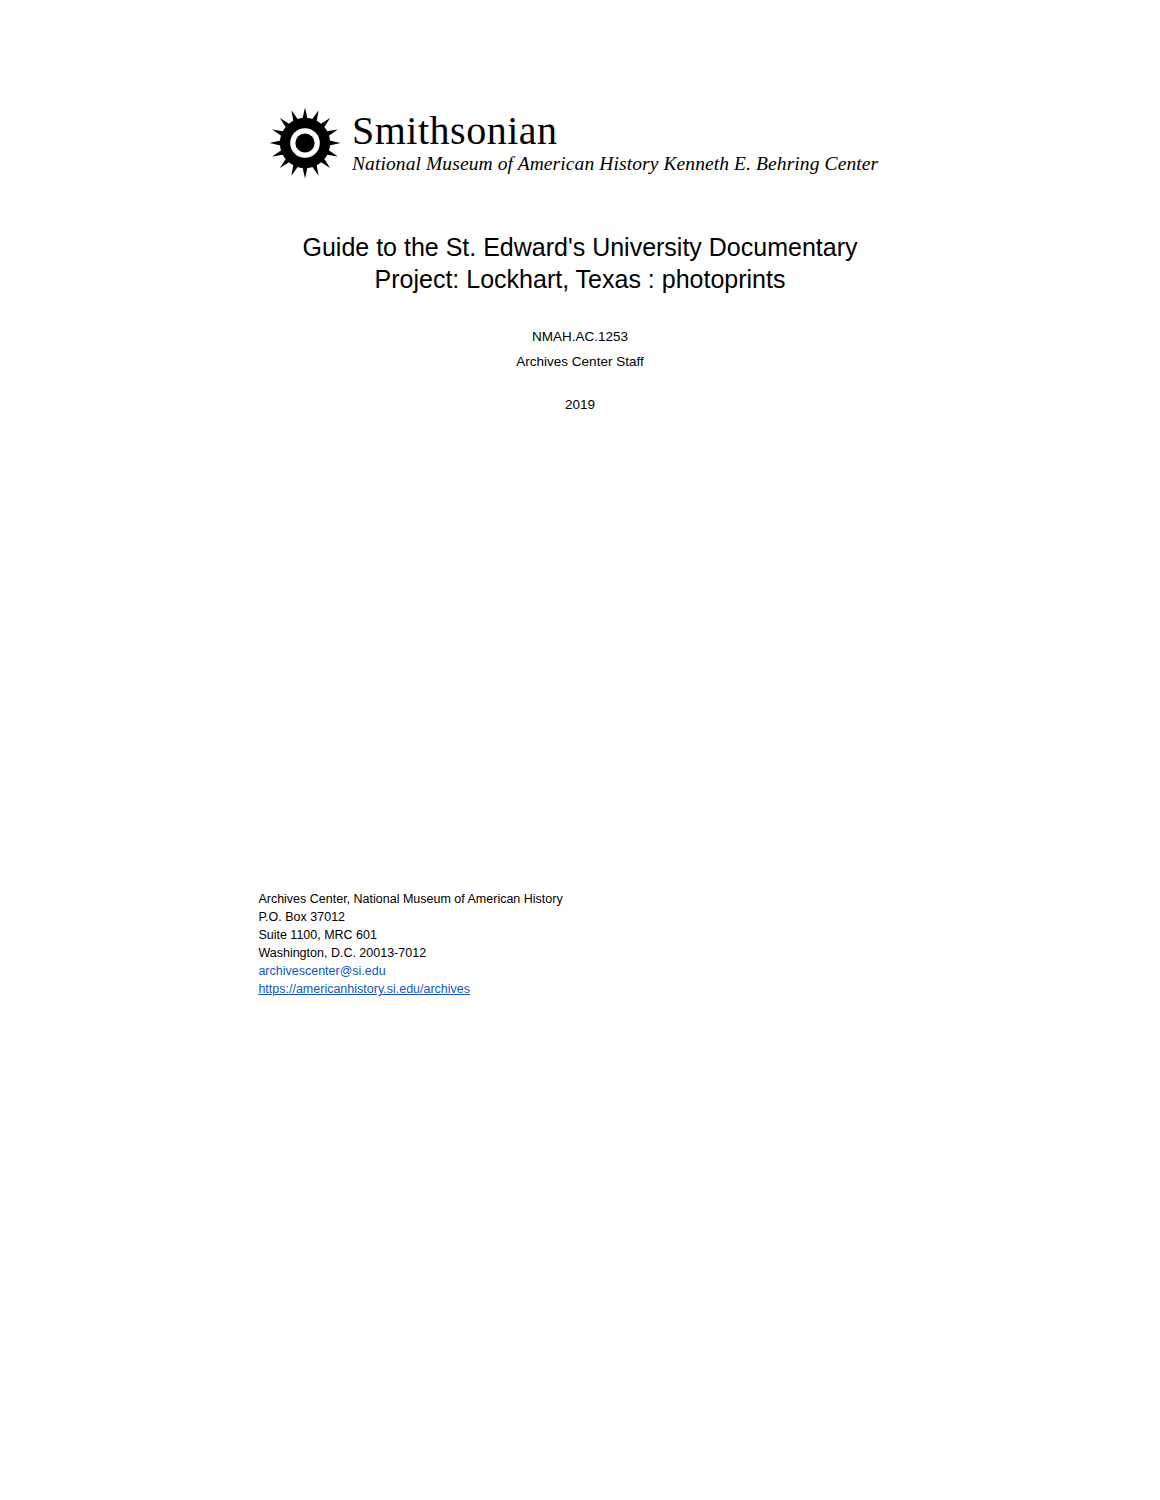Smithsonian
National Museum of American History Kenneth E. Behring Center
Guide to the St. Edward's University Documentary
Project: Lockhart, Texas : photoprints
NMAH.AC.1253
Archives Center Staff
2019
Archives Center, National Museum of American History
P.O. Box 37012
Suite 1100, MRC 601
Washington, D.C. 20013-7012
archivescenter@si.edu
https://americanhistory.si.edu/archives